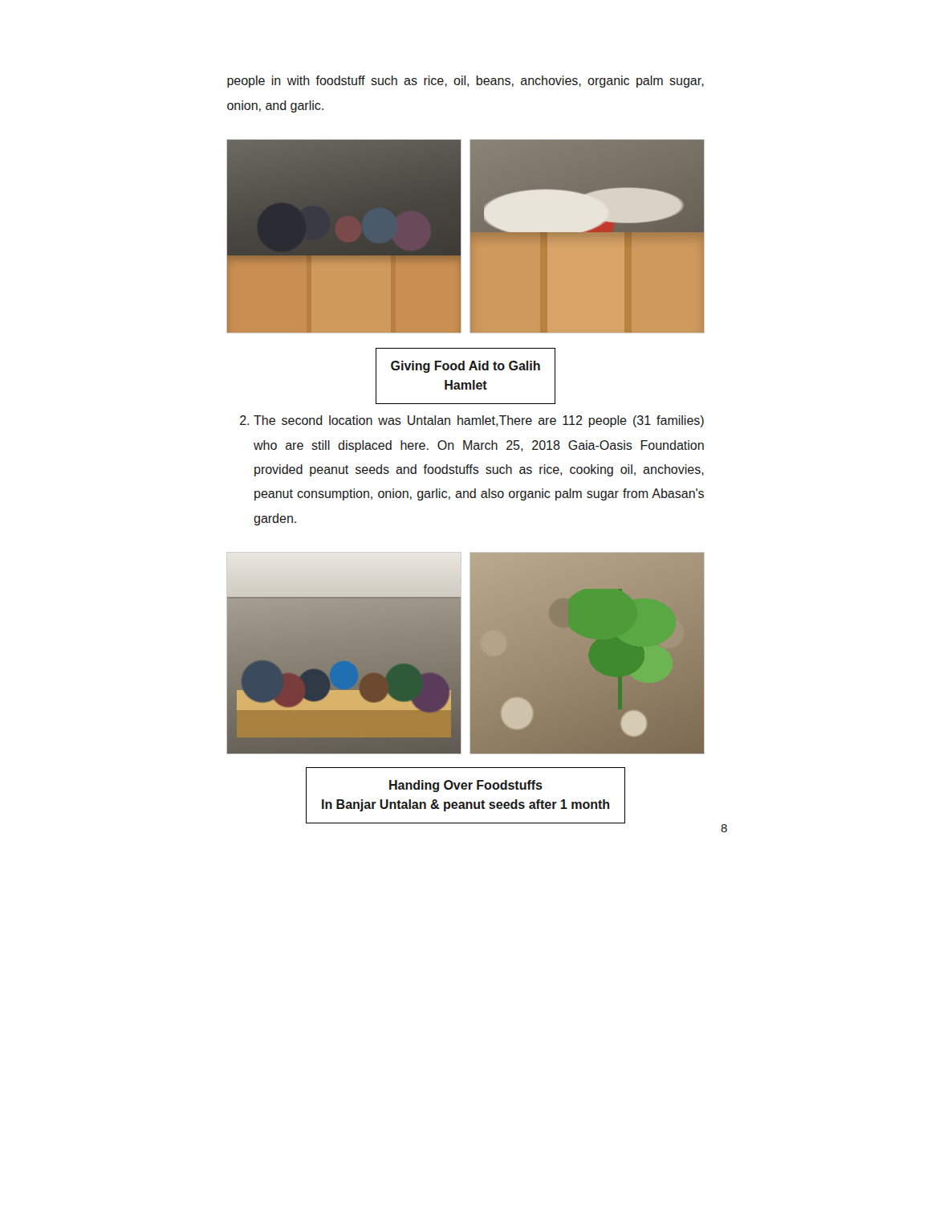people in with foodstuff such as rice, oil, beans, anchovies, organic palm sugar, onion, and garlic.
Giving Food Aid to Galih
Hamlet
The second location was Untalan hamlet,There are 112 people (31 families) who are still displaced here. On March 25, 2018 Gaia-Oasis Foundation provided peanut seeds and foodstuffs such as rice, cooking oil, anchovies, peanut consumption, onion, garlic, and also organic palm sugar from Abasan's garden.
Handing Over Foodstuffs
In Banjar Untalan & peanut seeds after 1 month
8